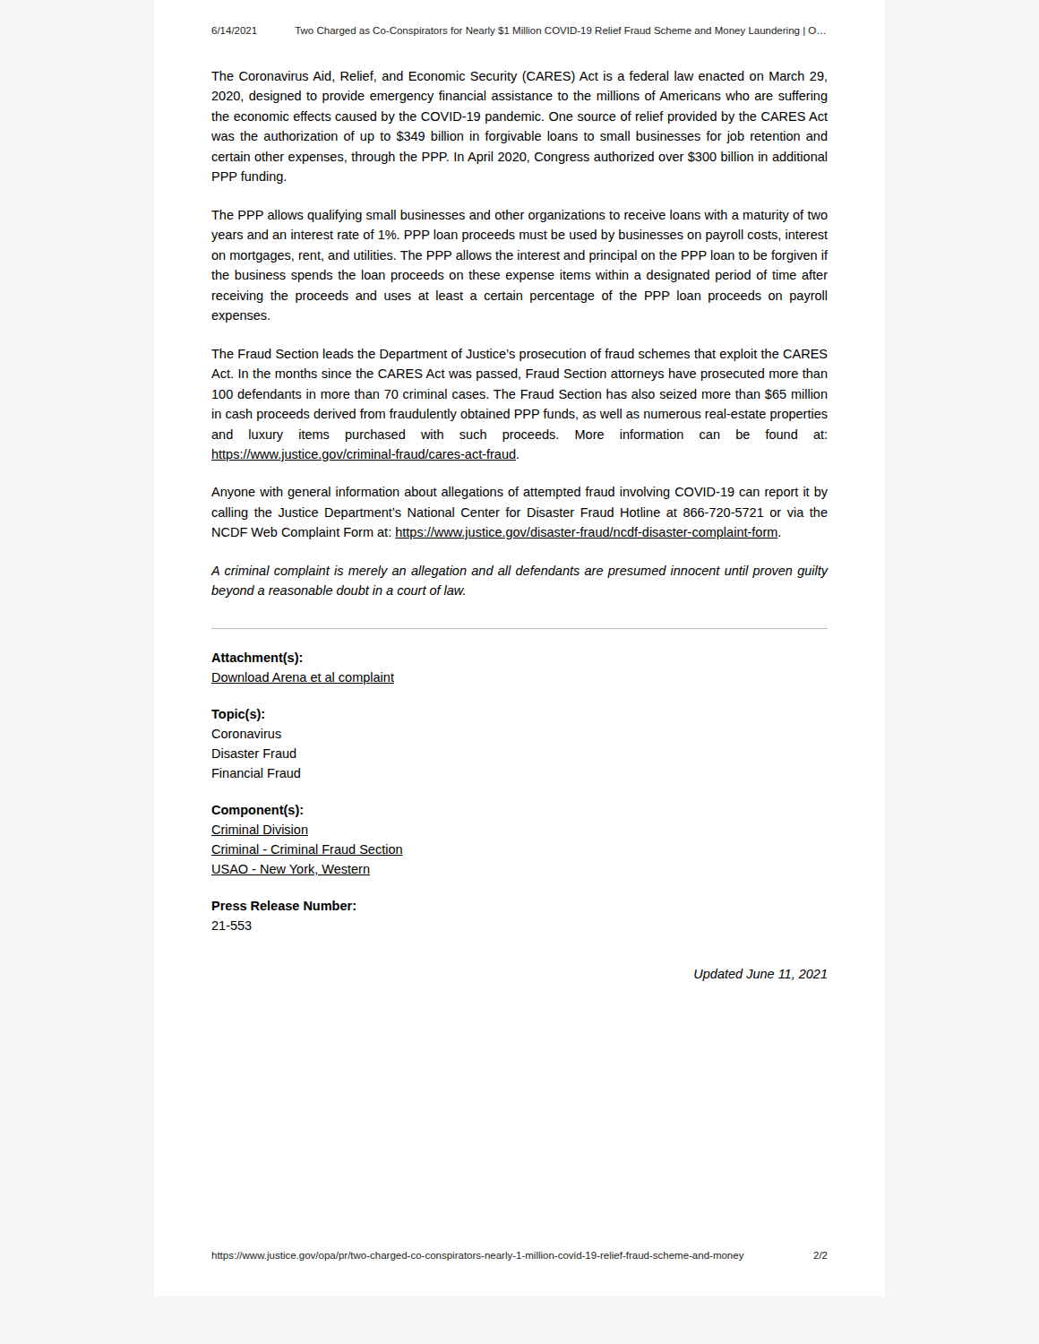6/14/2021 Two Charged as Co-Conspirators for Nearly $1 Million COVID-19 Relief Fraud Scheme and Money Laundering | OPA | Department of Ju…
The Coronavirus Aid, Relief, and Economic Security (CARES) Act is a federal law enacted on March 29, 2020, designed to provide emergency financial assistance to the millions of Americans who are suffering the economic effects caused by the COVID-19 pandemic. One source of relief provided by the CARES Act was the authorization of up to $349 billion in forgivable loans to small businesses for job retention and certain other expenses, through the PPP. In April 2020, Congress authorized over $300 billion in additional PPP funding.
The PPP allows qualifying small businesses and other organizations to receive loans with a maturity of two years and an interest rate of 1%. PPP loan proceeds must be used by businesses on payroll costs, interest on mortgages, rent, and utilities. The PPP allows the interest and principal on the PPP loan to be forgiven if the business spends the loan proceeds on these expense items within a designated period of time after receiving the proceeds and uses at least a certain percentage of the PPP loan proceeds on payroll expenses.
The Fraud Section leads the Department of Justice’s prosecution of fraud schemes that exploit the CARES Act. In the months since the CARES Act was passed, Fraud Section attorneys have prosecuted more than 100 defendants in more than 70 criminal cases. The Fraud Section has also seized more than $65 million in cash proceeds derived from fraudulently obtained PPP funds, as well as numerous real-estate properties and luxury items purchased with such proceeds. More information can be found at: https://www.justice.gov/criminal-fraud/cares-act-fraud.
Anyone with general information about allegations of attempted fraud involving COVID-19 can report it by calling the Justice Department’s National Center for Disaster Fraud Hotline at 866-720-5721 or via the NCDF Web Complaint Form at: https://www.justice.gov/disaster-fraud/ncdf-disaster-complaint-form.
A criminal complaint is merely an allegation and all defendants are presumed innocent until proven guilty beyond a reasonable doubt in a court of law.
Attachment(s):
Download Arena et al complaint
Topic(s):
Coronavirus
Disaster Fraud
Financial Fraud
Component(s):
Criminal Division Criminal - Criminal Fraud Section USAO - New York, Western
Press Release Number:
21-553
Updated June 11, 2021
https://www.justice.gov/opa/pr/two-charged-co-conspirators-nearly-1-million-covid-19-relief-fraud-scheme-and-money 2/2